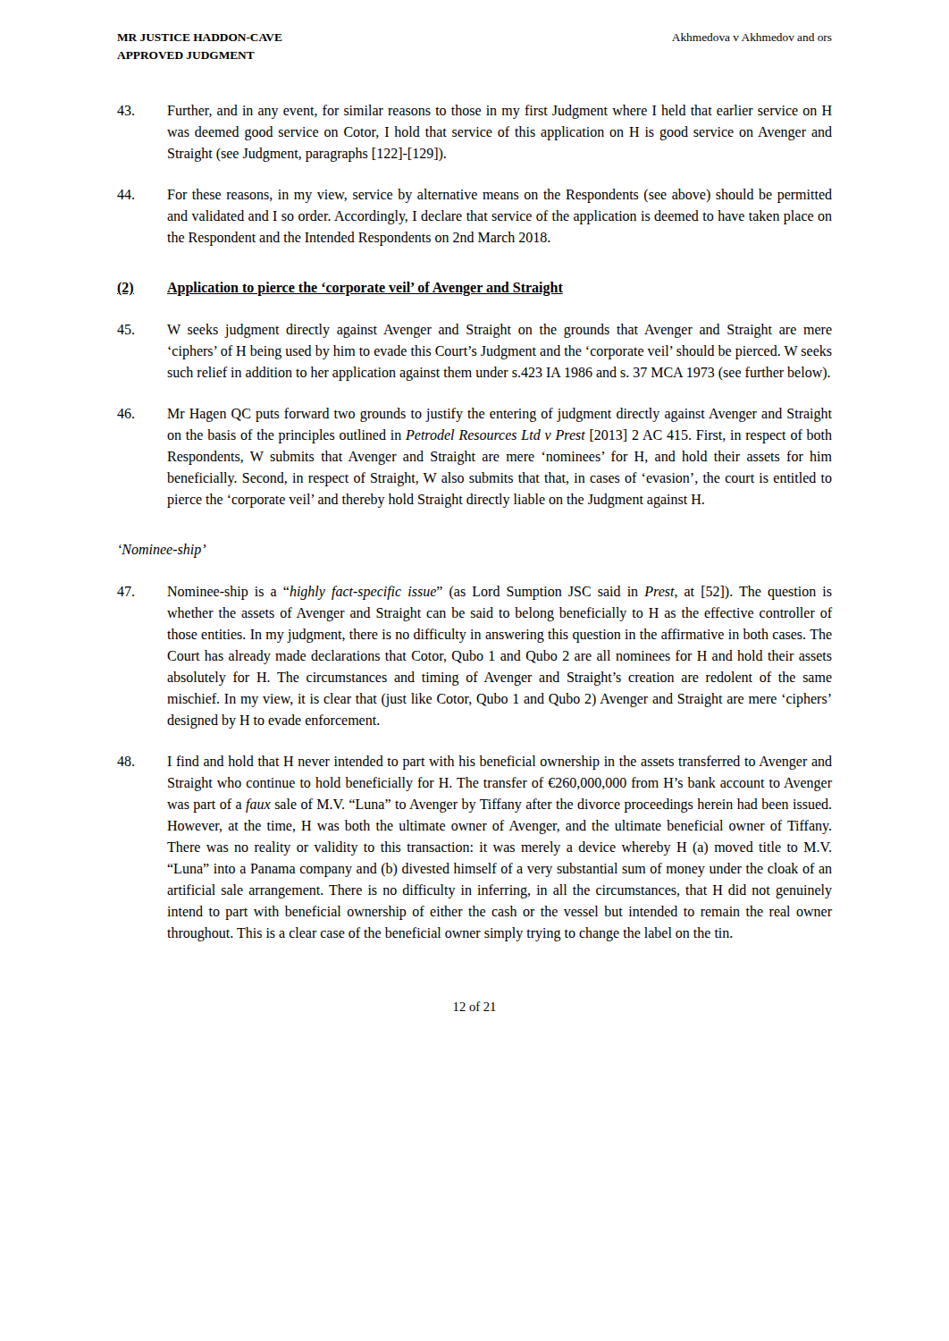Mr Justice Haddon-Cave Approved Judgment
Akhmedova v Akhmedov and ors
43. Further, and in any event, for similar reasons to those in my first Judgment where I held that earlier service on H was deemed good service on Cotor, I hold that service of this application on H is good service on Avenger and Straight (see Judgment, paragraphs [122]-[129]).
44. For these reasons, in my view, service by alternative means on the Respondents (see above) should be permitted and validated and I so order. Accordingly, I declare that service of the application is deemed to have taken place on the Respondent and the Intended Respondents on 2nd March 2018.
(2) Application to pierce the ‘corporate veil’ of Avenger and Straight
45. W seeks judgment directly against Avenger and Straight on the grounds that Avenger and Straight are mere ‘ciphers’ of H being used by him to evade this Court’s Judgment and the ‘corporate veil’ should be pierced. W seeks such relief in addition to her application against them under s.423 IA 1986 and s. 37 MCA 1973 (see further below).
46. Mr Hagen QC puts forward two grounds to justify the entering of judgment directly against Avenger and Straight on the basis of the principles outlined in Petrodel Resources Ltd v Prest [2013] 2 AC 415. First, in respect of both Respondents, W submits that Avenger and Straight are mere ‘nominees’ for H, and hold their assets for him beneficially. Second, in respect of Straight, W also submits that that, in cases of ‘evasion’, the court is entitled to pierce the ‘corporate veil’ and thereby hold Straight directly liable on the Judgment against H.
‘Nominee-ship’
47. Nominee-ship is a “highly fact-specific issue” (as Lord Sumption JSC said in Prest, at [52]). The question is whether the assets of Avenger and Straight can be said to belong beneficially to H as the effective controller of those entities. In my judgment, there is no difficulty in answering this question in the affirmative in both cases. The Court has already made declarations that Cotor, Qubo 1 and Qubo 2 are all nominees for H and hold their assets absolutely for H. The circumstances and timing of Avenger and Straight’s creation are redolent of the same mischief. In my view, it is clear that (just like Cotor, Qubo 1 and Qubo 2) Avenger and Straight are mere ‘ciphers’ designed by H to evade enforcement.
48. I find and hold that H never intended to part with his beneficial ownership in the assets transferred to Avenger and Straight who continue to hold beneficially for H. The transfer of €260,000,000 from H’s bank account to Avenger was part of a faux sale of M.V. “Luna” to Avenger by Tiffany after the divorce proceedings herein had been issued. However, at the time, H was both the ultimate owner of Avenger, and the ultimate beneficial owner of Tiffany. There was no reality or validity to this transaction: it was merely a device whereby H (a) moved title to M.V. “Luna” into a Panama company and (b) divested himself of a very substantial sum of money under the cloak of an artificial sale arrangement. There is no difficulty in inferring, in all the circumstances, that H did not genuinely intend to part with beneficial ownership of either the cash or the vessel but intended to remain the real owner throughout. This is a clear case of the beneficial owner simply trying to change the label on the tin.
12 of 21